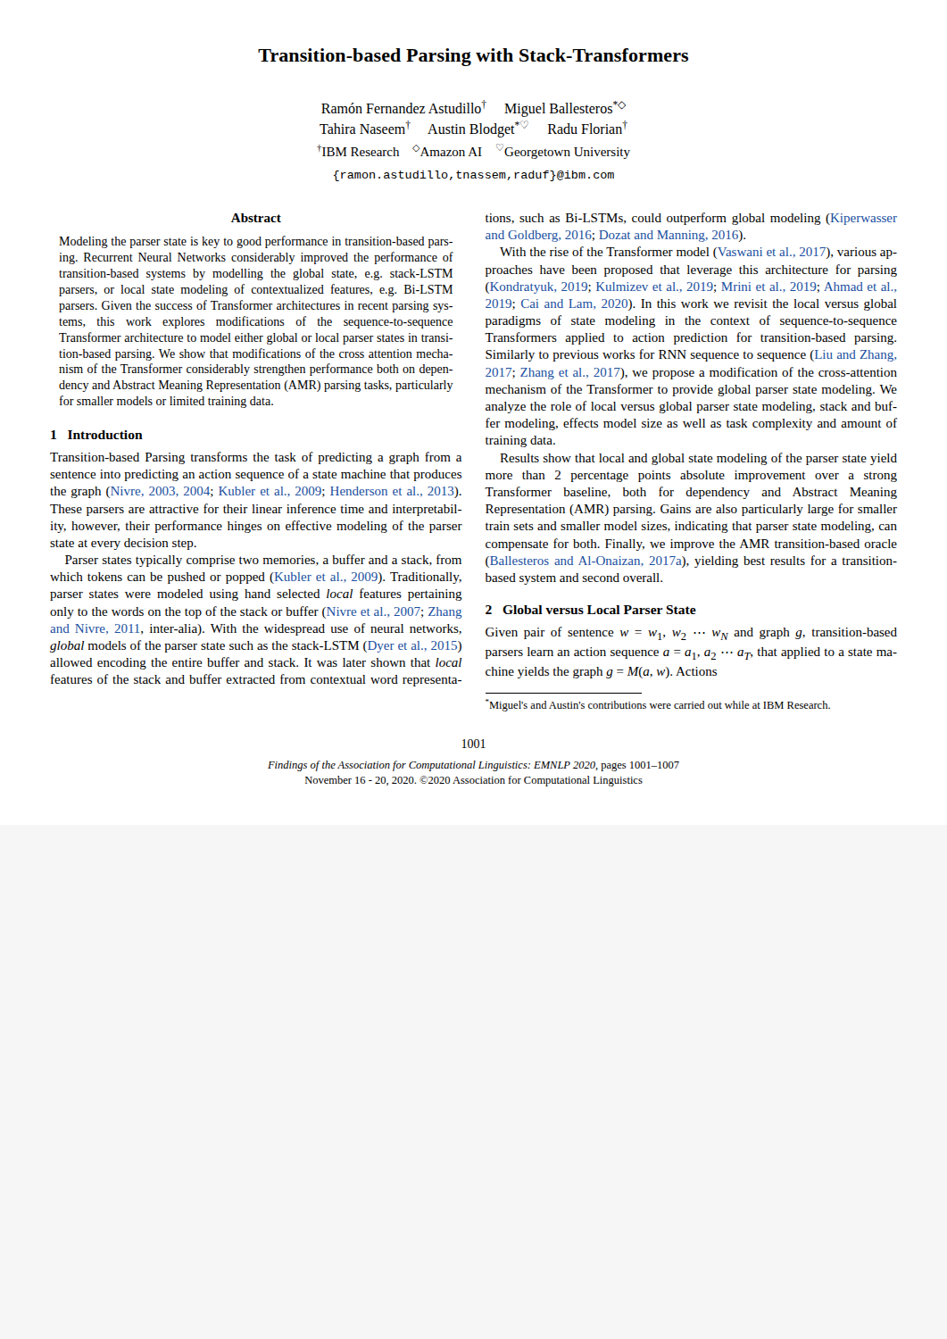Transition-based Parsing with Stack-Transformers
Ramón Fernandez Astudillo† Miguel Ballesteros*◇
Tahira Naseem† Austin Blodget*♡ Radu Florian†
†IBM Research ◇Amazon AI ♡Georgetown University
{ramon.astudillo,tnassem,raduf}@ibm.com
Abstract
Modeling the parser state is key to good performance in transition-based parsing. Recurrent Neural Networks considerably improved the performance of transition-based systems by modelling the global state, e.g. stack-LSTM parsers, or local state modeling of contextualized features, e.g. Bi-LSTM parsers. Given the success of Transformer architectures in recent parsing systems, this work explores modifications of the sequence-to-sequence Transformer architecture to model either global or local parser states in transition-based parsing. We show that modifications of the cross attention mechanism of the Transformer considerably strengthen performance both on dependency and Abstract Meaning Representation (AMR) parsing tasks, particularly for smaller models or limited training data.
1 Introduction
Transition-based Parsing transforms the task of predicting a graph from a sentence into predicting an action sequence of a state machine that produces the graph (Nivre, 2003, 2004; Kubler et al., 2009; Henderson et al., 2013). These parsers are attractive for their linear inference time and interpretability, however, their performance hinges on effective modeling of the parser state at every decision step.
Parser states typically comprise two memories, a buffer and a stack, from which tokens can be pushed or popped (Kubler et al., 2009). Traditionally, parser states were modeled using hand selected local features pertaining only to the words on the top of the stack or buffer (Nivre et al., 2007; Zhang and Nivre, 2011, inter-alia). With the widespread use of neural networks, global models of the parser state such as the stack-LSTM (Dyer et al., 2015) allowed encoding the entire buffer and stack. It was later shown that local features of the stack and buffer extracted from contextual word representations, such as Bi-LSTMs, could outperform global modeling (Kiperwasser and Goldberg, 2016; Dozat and Manning, 2016).
With the rise of the Transformer model (Vaswani et al., 2017), various approaches have been proposed that leverage this architecture for parsing (Kondratyuk, 2019; Kulmizev et al., 2019; Mrini et al., 2019; Ahmad et al., 2019; Cai and Lam, 2020). In this work we revisit the local versus global paradigms of state modeling in the context of sequence-to-sequence Transformers applied to action prediction for transition-based parsing. Similarly to previous works for RNN sequence to sequence (Liu and Zhang, 2017; Zhang et al., 2017), we propose a modification of the cross-attention mechanism of the Transformer to provide global parser state modeling. We analyze the role of local versus global parser state modeling, stack and buffer modeling, effects model size as well as task complexity and amount of training data.
Results show that local and global state modeling of the parser state yield more than 2 percentage points absolute improvement over a strong Transformer baseline, both for dependency and Abstract Meaning Representation (AMR) parsing. Gains are also particularly large for smaller train sets and smaller model sizes, indicating that parser state modeling, can compensate for both. Finally, we improve the AMR transition-based oracle (Ballesteros and Al-Onaizan, 2017a), yielding best results for a transition-based system and second overall.
2 Global versus Local Parser State
Given pair of sentence w = w1, w2 ⋯ wN and graph g, transition-based parsers learn an action sequence a = a1, a2 ⋯ aT, that applied to a state machine yields the graph g = M(a, w). Actions
*Miguel's and Austin's contributions were carried out while at IBM Research.
1001
Findings of the Association for Computational Linguistics: EMNLP 2020, pages 1001–1007
November 16 - 20, 2020. ©2020 Association for Computational Linguistics